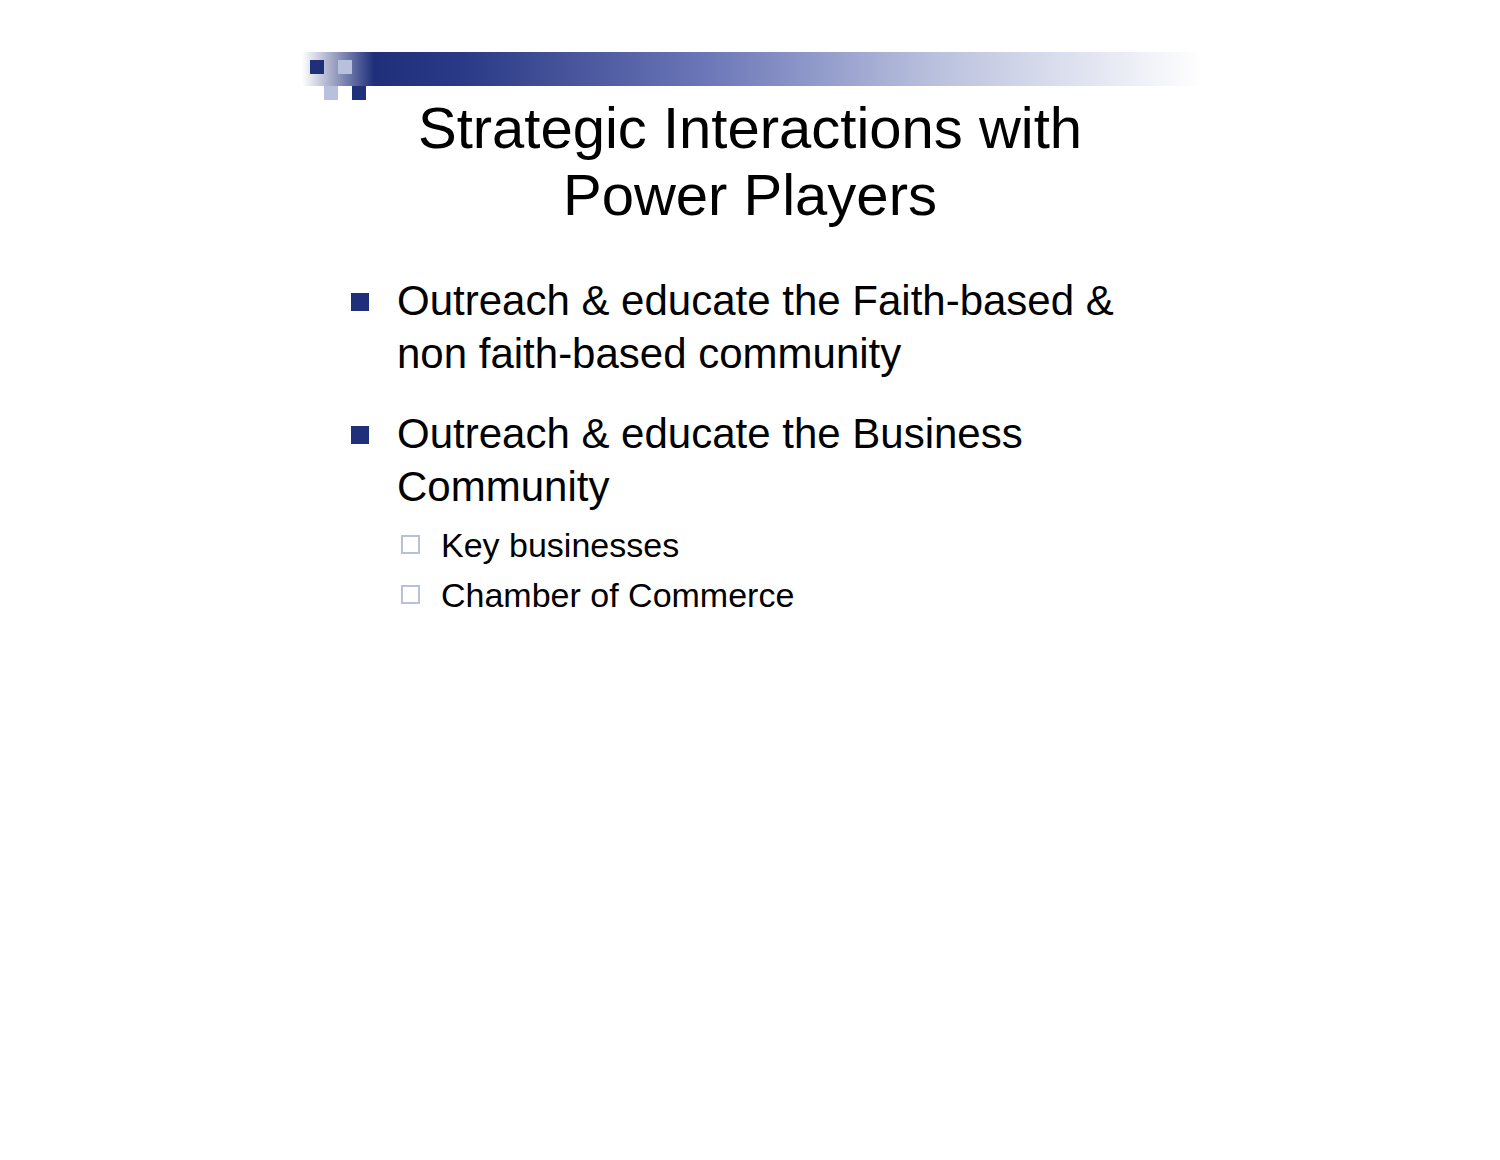Strategic Interactions with
Power Players
Outreach & educate the Faith-based & non faith-based community
Outreach & educate the Business Community
Key businesses
Chamber of Commerce